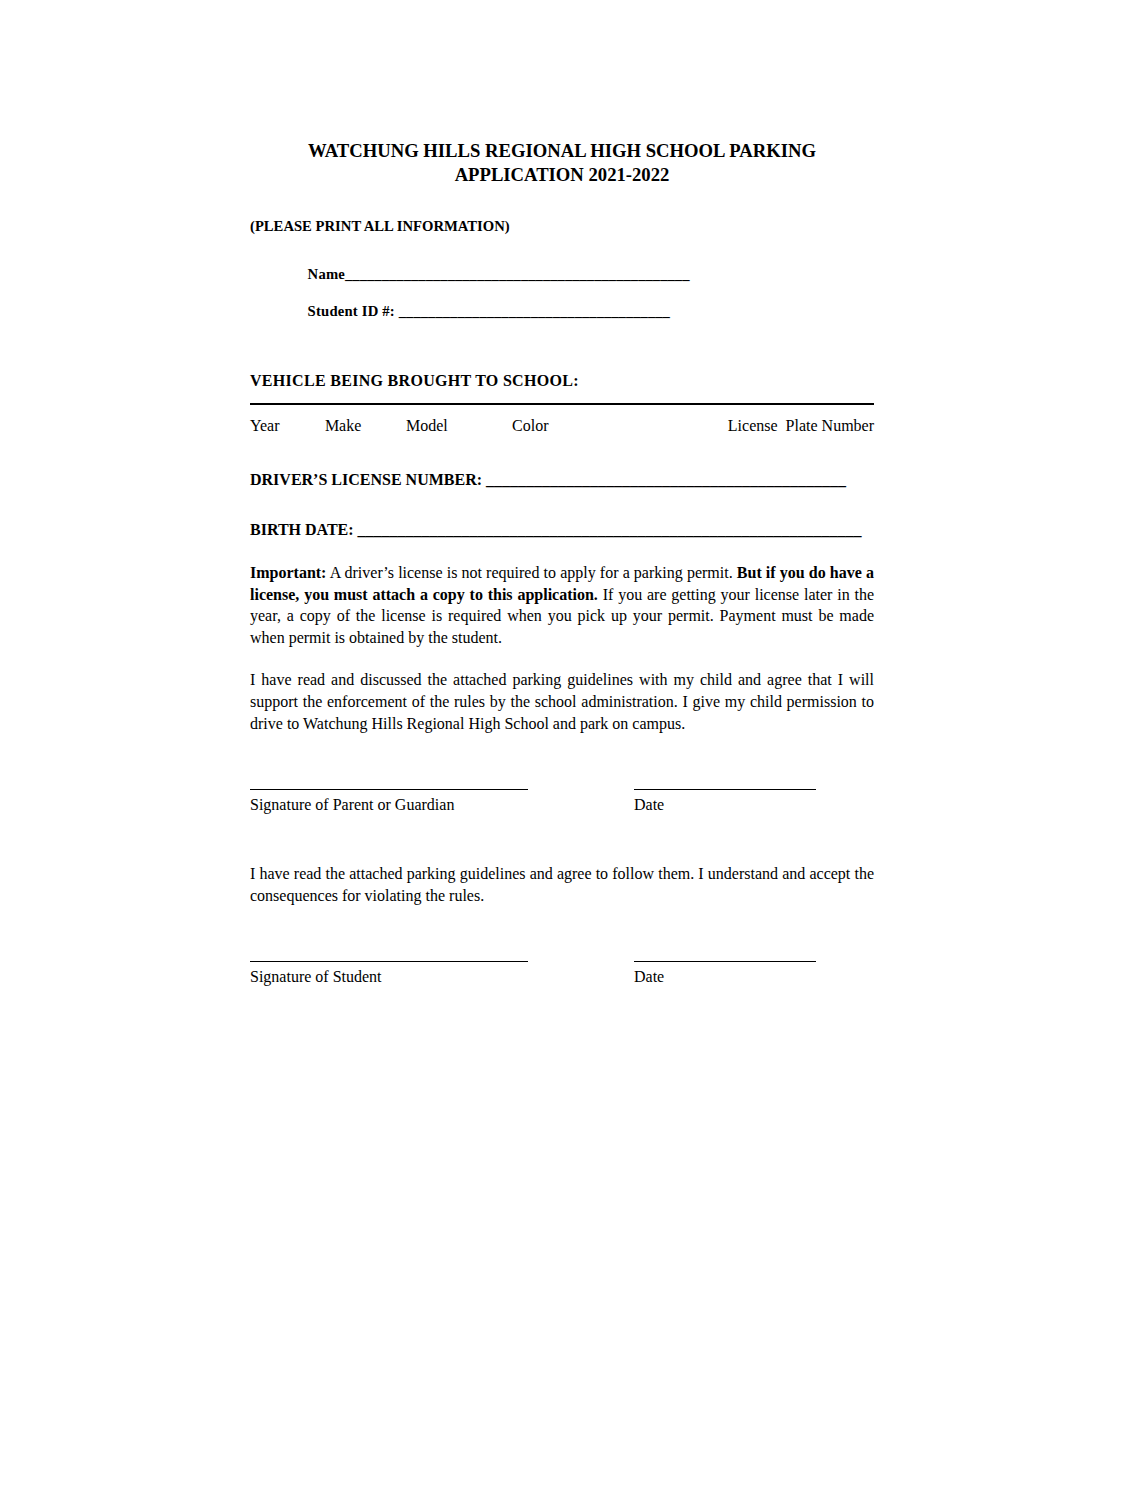WATCHUNG HILLS REGIONAL HIGH SCHOOL PARKING
APPLICATION 2021-2022
(PLEASE PRINT ALL INFORMATION)
Name_______________________________________________
Student ID #: _____________________________________
VEHICLE BEING BROUGHT TO SCHOOL:
| Year | Make | Model | Color | License Plate Number |
DRIVER’S LICENSE NUMBER: _____________________________________________
BIRTH DATE: _______________________________________________________________
Important: A driver’s license is not required to apply for a parking permit. But if you do have a license, you must attach a copy to this application. If you are getting your license later in the year, a copy of the license is required when you pick up your permit. Payment must be made when permit is obtained by the student.
I have read and discussed the attached parking guidelines with my child and agree that I will support the enforcement of the rules by the school administration. I give my child permission to drive to Watchung Hills Regional High School and park on campus.
Signature of Parent or Guardian
Date
I have read the attached parking guidelines and agree to follow them. I understand and accept the consequences for violating the rules.
Signature of Student
Date